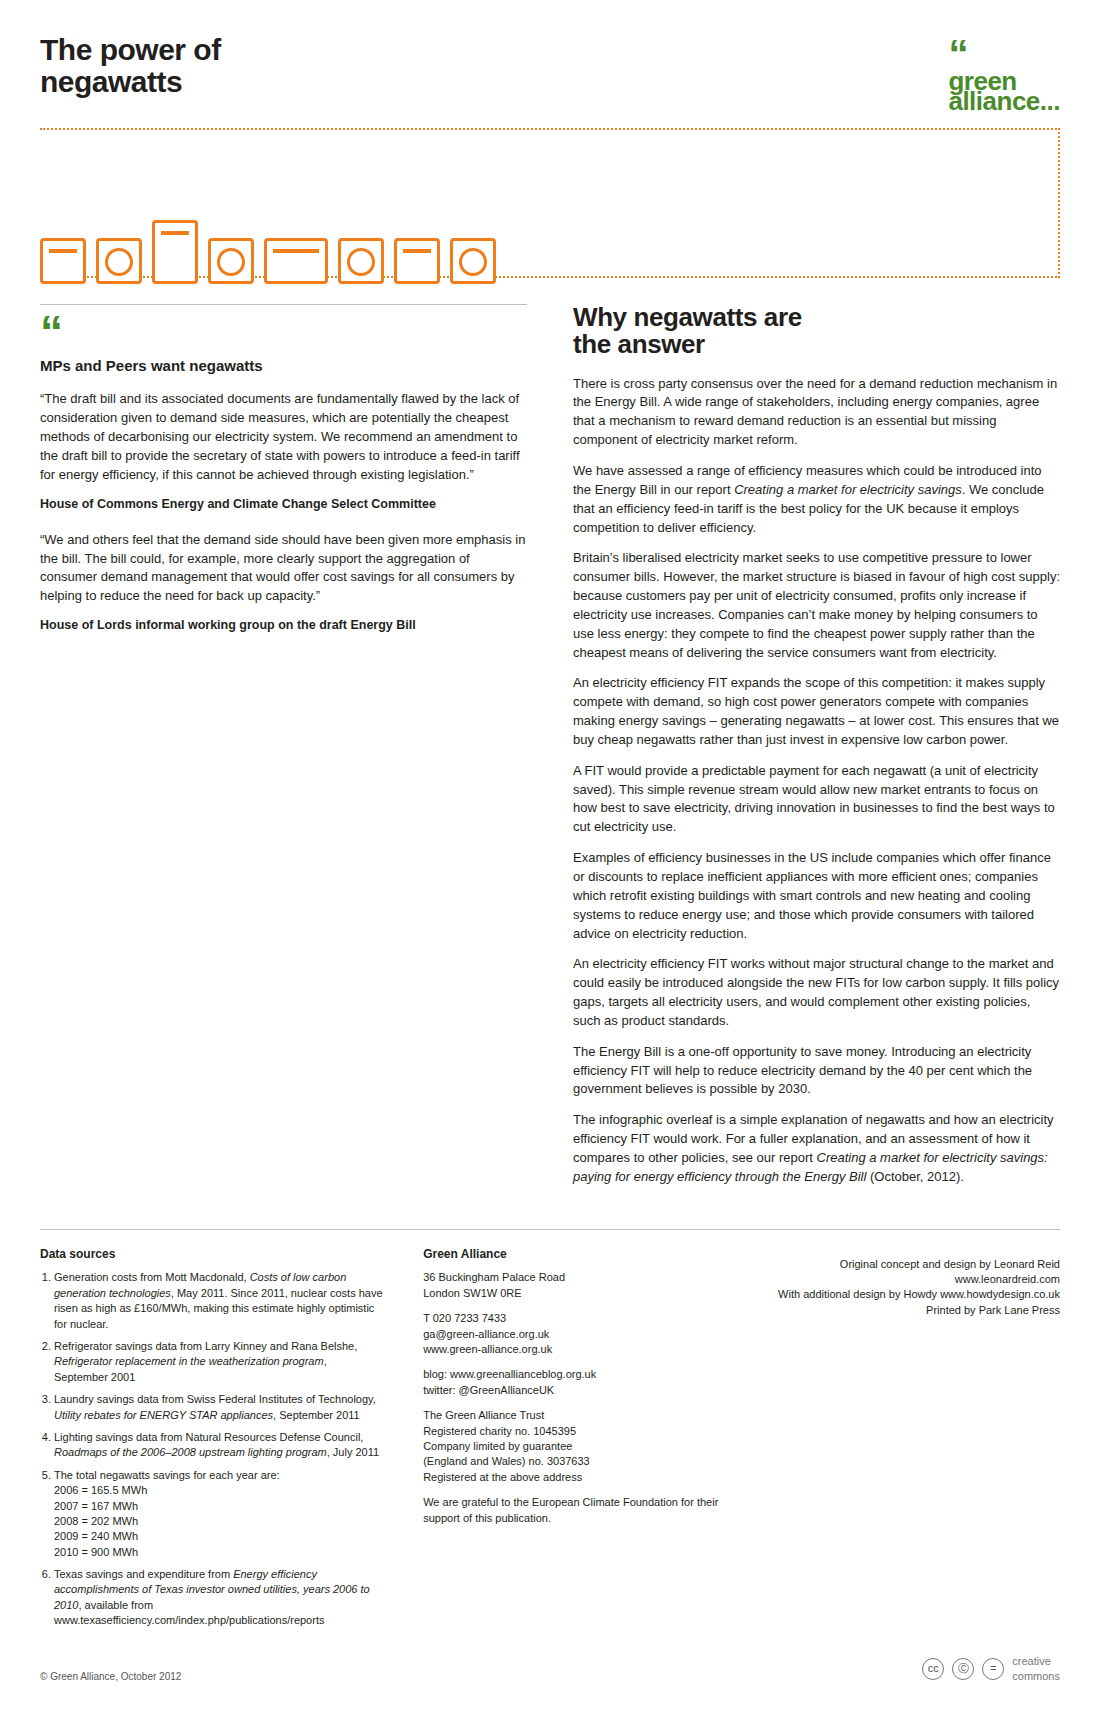The power of
negawatts
“ greenalliance...
“
MPs and Peers want negawatts
“The draft bill and its associated documents are fundamentally flawed by the lack of consideration given to demand side measures, which are potentially the cheapest methods of decarbonising our electricity system. We recommend an amendment to the draft bill to provide the secretary of state with powers to introduce a feed-in tariff for energy efficiency, if this cannot be achieved through existing legislation.”
House of Commons Energy and Climate Change Select Committee
“We and others feel that the demand side should have been given more emphasis in the bill. The bill could, for example, more clearly support the aggregation of consumer demand management that would offer cost savings for all consumers by helping to reduce the need for back up capacity.”
House of Lords informal working group on the draft Energy Bill
Why negawatts are
the answer
There is cross party consensus over the need for a demand reduction mechanism in the Energy Bill. A wide range of stakeholders, including energy companies, agree that a mechanism to reward demand reduction is an essential but missing component of electricity market reform.
We have assessed a range of efficiency measures which could be introduced into the Energy Bill in our report Creating a market for electricity savings. We conclude that an efficiency feed-in tariff is the best policy for the UK because it employs competition to deliver efficiency.
Britain’s liberalised electricity market seeks to use competitive pressure to lower consumer bills. However, the market structure is biased in favour of high cost supply: because customers pay per unit of electricity consumed, profits only increase if electricity use increases. Companies can’t make money by helping consumers to use less energy: they compete to find the cheapest power supply rather than the cheapest means of delivering the service consumers want from electricity.
An electricity efficiency FIT expands the scope of this competition: it makes supply compete with demand, so high cost power generators compete with companies making energy savings – generating negawatts – at lower cost. This ensures that we buy cheap negawatts rather than just invest in expensive low carbon power.
A FIT would provide a predictable payment for each negawatt (a unit of electricity saved). This simple revenue stream would allow new market entrants to focus on how best to save electricity, driving innovation in businesses to find the best ways to cut electricity use.
Examples of efficiency businesses in the US include companies which offer finance or discounts to replace inefficient appliances with more efficient ones; companies which retrofit existing buildings with smart controls and new heating and cooling systems to reduce energy use; and those which provide consumers with tailored advice on electricity reduction.
An electricity efficiency FIT works without major structural change to the market and could easily be introduced alongside the new FITs for low carbon supply. It fills policy gaps, targets all electricity users, and would complement other existing policies, such as product standards.
The Energy Bill is a one-off opportunity to save money. Introducing an electricity efficiency FIT will help to reduce electricity demand by the 40 per cent which the government believes is possible by 2030.
The infographic overleaf is a simple explanation of negawatts and how an electricity efficiency FIT would work. For a fuller explanation, and an assessment of how it compares to other policies, see our report Creating a market for electricity savings: paying for energy efficiency through the Energy Bill (October, 2012).
Data sources
Generation costs from Mott Macdonald, Costs of low carbon generation technologies, May 2011. Since 2011, nuclear costs have risen as high as £160/MWh, making this estimate highly optimistic for nuclear.
Refrigerator savings data from Larry Kinney and Rana Belshe, Refrigerator replacement in the weatherization program, September 2001
Laundry savings data from Swiss Federal Institutes of Technology, Utility rebates for ENERGY STAR appliances, September 2011
Lighting savings data from Natural Resources Defense Council, Roadmaps of the 2006–2008 upstream lighting program, July 2011
The total negawatts savings for each year are:
2006 = 165.5 MWh
2007 = 167 MWh
2008 = 202 MWh
2009 = 240 MWh
2010 = 900 MWh
Texas savings and expenditure from Energy efficiency accomplishments of Texas investor owned utilities, years 2006 to 2010, available from www.texasefficiency.com/index.php/publications/reports
Green Alliance
36 Buckingham Palace Road
London SW1W 0RE
T 020 7233 7433
ga@green-alliance.org.uk
www.green-alliance.org.uk
blog: www.greenallianceblog.org.uk
twitter: @GreenAllianceUK
The Green Alliance Trust
Registered charity no. 1045395
Company limited by guarantee
(England and Wales) no. 3037633
Registered at the above address
We are grateful to the European Climate Foundation for their support of this publication.
Original concept and design by Leonard Reid www.leonardreid.com
With additional design by Howdy www.howdydesign.co.uk
Printed by Park Lane Press
© Green Alliance, October 2012
cc Ⓒ = creative
commons